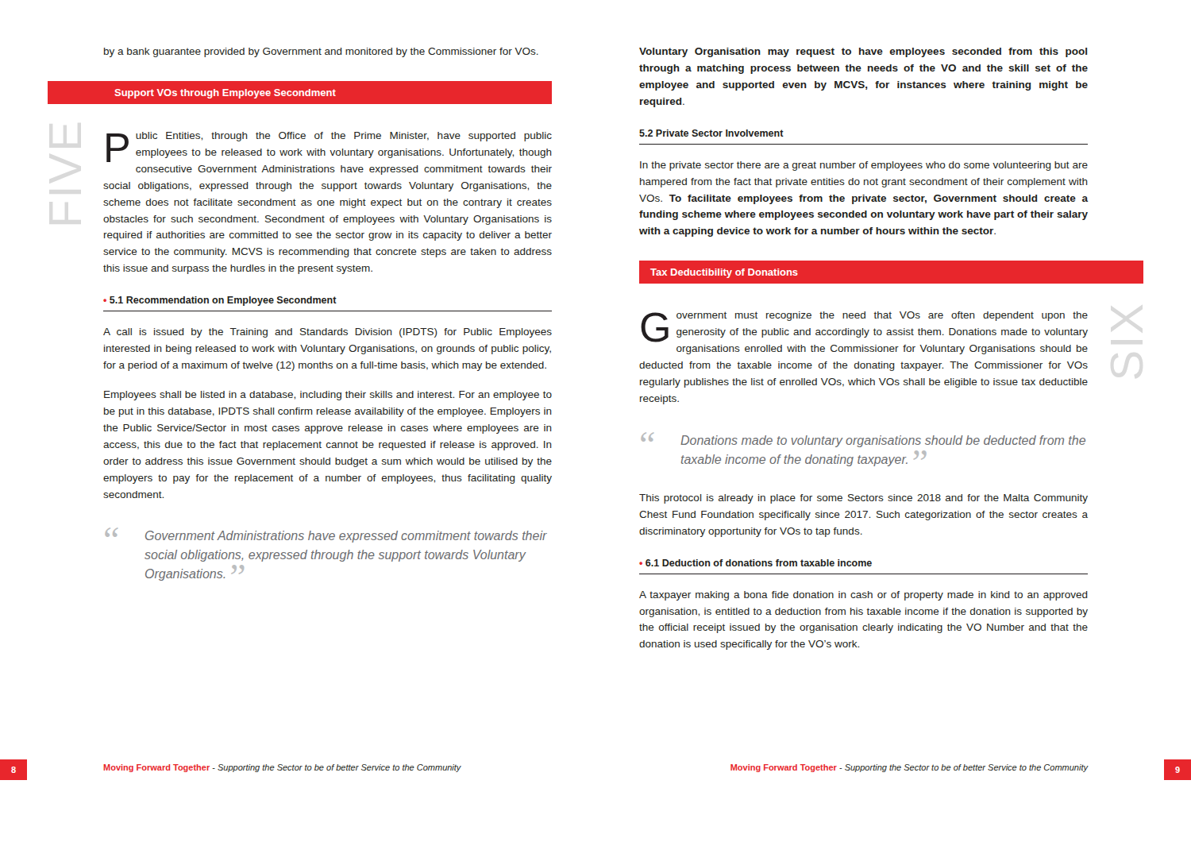FIVE
by a bank guarantee provided by Government and monitored by the Commissioner for VOs.
Support VOs through Employee Secondment
Public Entities, through the Office of the Prime Minister, have supported public employees to be released to work with voluntary organisations. Unfortunately, though consecutive Government Administrations have expressed commitment towards their social obligations, expressed through the support towards Voluntary Organisations, the scheme does not facilitate secondment as one might expect but on the contrary it creates obstacles for such secondment. Secondment of employees with Voluntary Organisations is required if authorities are committed to see the sector grow in its capacity to deliver a better service to the community. MCVS is recommending that concrete steps are taken to address this issue and surpass the hurdles in the present system.
• 5.1 Recommendation on Employee Secondment
A call is issued by the Training and Standards Division (IPDTS) for Public Employees interested in being released to work with Voluntary Organisations, on grounds of public policy, for a period of a maximum of twelve (12) months on a full-time basis, which may be extended.
Employees shall be listed in a database, including their skills and interest. For an employee to be put in this database, IPDTS shall confirm release availability of the employee. Employers in the Public Service/Sector in most cases approve release in cases where employees are in access, this due to the fact that replacement cannot be requested if release is approved. In order to address this issue Government should budget a sum which would be utilised by the employers to pay for the replacement of a number of employees, thus facilitating quality secondment.
“ Government Administrations have expressed commitment towards their social obligations, expressed through the support towards Voluntary Organisations.”
Moving Forward Together - Supporting the Sector to be of better Service to the Community
8
SIX
Voluntary Organisation may request to have employees seconded from this pool through a matching process between the needs of the VO and the skill set of the employee and supported even by MCVS, for instances where training might be required.
5.2 Private Sector Involvement
In the private sector there are a great number of employees who do some volunteering but are hampered from the fact that private entities do not grant secondment of their complement with VOs. To facilitate employees from the private sector, Government should create a funding scheme where employees seconded on voluntary work have part of their salary with a capping device to work for a number of hours within the sector.
Tax Deductibility of Donations
Government must recognize the need that VOs are often dependent upon the generosity of the public and accordingly to assist them. Donations made to voluntary organisations enrolled with the Commissioner for Voluntary Organisations should be deducted from the taxable income of the donating taxpayer. The Commissioner for VOs regularly publishes the list of enrolled VOs, which VOs shall be eligible to issue tax deductible receipts.
“ Donations made to voluntary organisations should be deducted from the taxable income of the donating taxpayer.”
This protocol is already in place for some Sectors since 2018 and for the Malta Community Chest Fund Foundation specifically since 2017. Such categorization of the sector creates a discriminatory opportunity for VOs to tap funds.
• 6.1 Deduction of donations from taxable income
A taxpayer making a bona fide donation in cash or of property made in kind to an approved organisation, is entitled to a deduction from his taxable income if the donation is supported by the official receipt issued by the organisation clearly indicating the VO Number and that the donation is used specifically for the VO’s work.
Moving Forward Together - Supporting the Sector to be of better Service to the Community
9